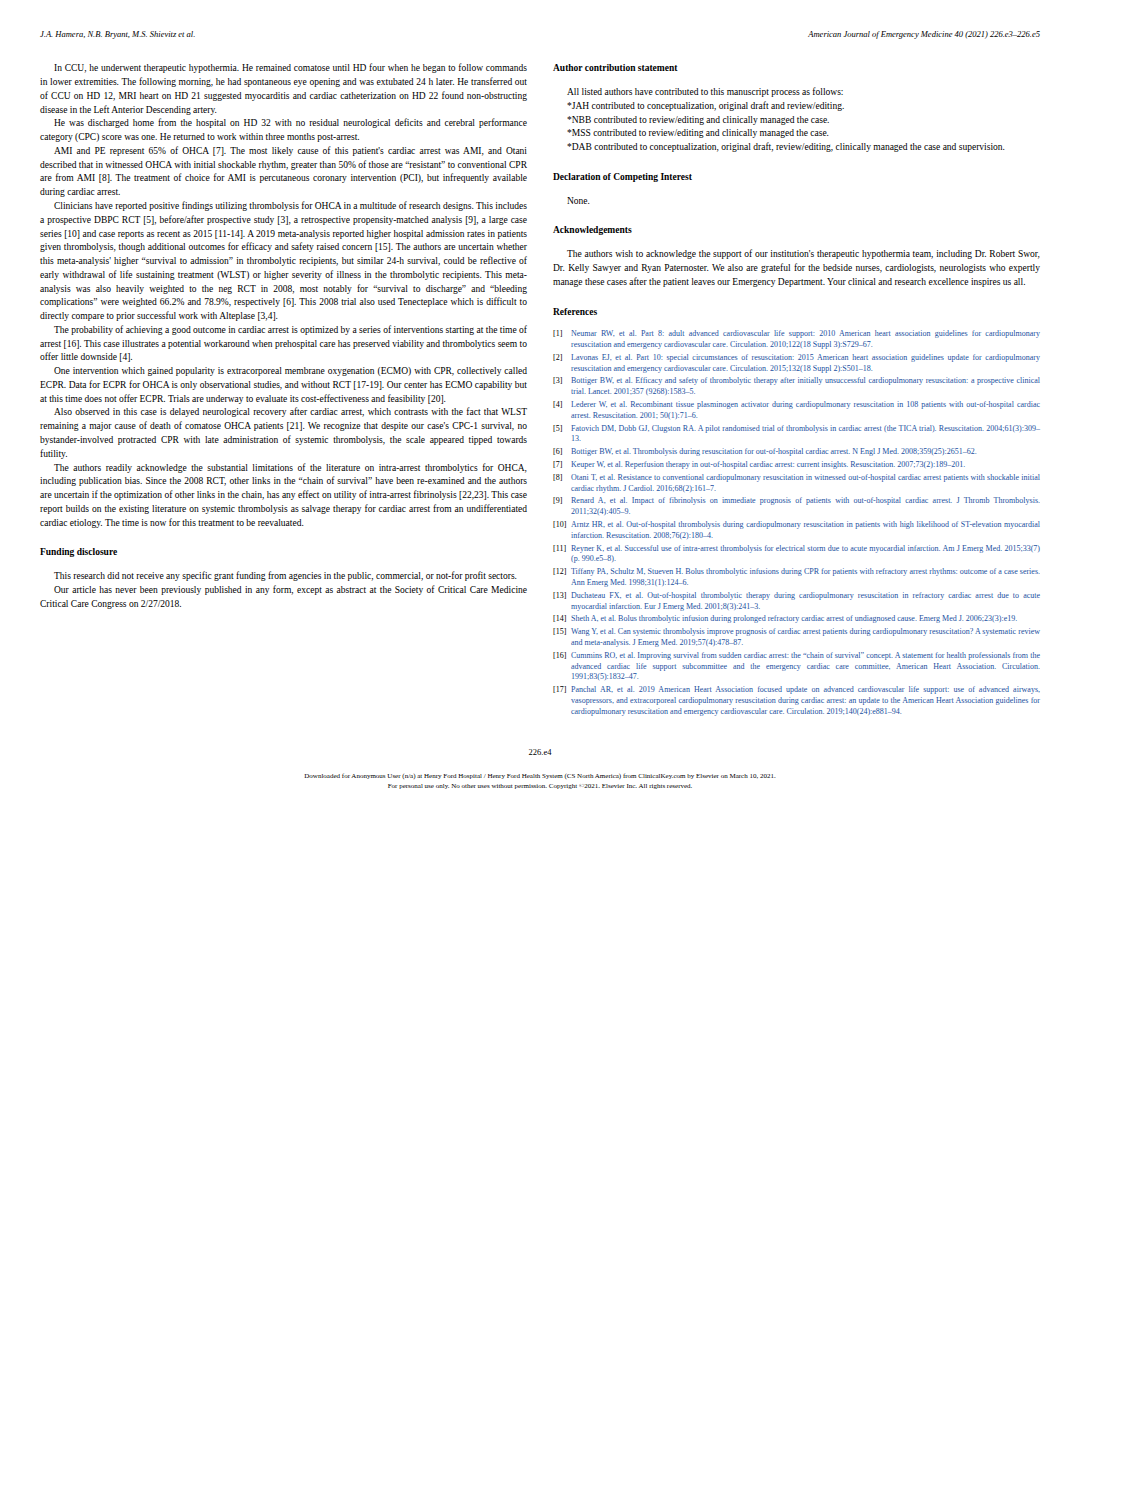J.A. Hamera, N.B. Bryant, M.S. Shievitz et al.
American Journal of Emergency Medicine 40 (2021) 226.e3–226.e5
In CCU, he underwent therapeutic hypothermia. He remained comatose until HD four when he began to follow commands in lower extremities. The following morning, he had spontaneous eye opening and was extubated 24 h later. He transferred out of CCU on HD 12, MRI heart on HD 21 suggested myocarditis and cardiac catheterization on HD 22 found non-obstructing disease in the Left Anterior Descending artery.
He was discharged home from the hospital on HD 32 with no residual neurological deficits and cerebral performance category (CPC) score was one. He returned to work within three months post-arrest.
AMI and PE represent 65% of OHCA [7]. The most likely cause of this patient's cardiac arrest was AMI, and Otani described that in witnessed OHCA with initial shockable rhythm, greater than 50% of those are “resistant” to conventional CPR are from AMI [8]. The treatment of choice for AMI is percutaneous coronary intervention (PCI), but infrequently available during cardiac arrest.
Clinicians have reported positive findings utilizing thrombolysis for OHCA in a multitude of research designs. This includes a prospective DBPC RCT [5], before/after prospective study [3], a retrospective propensity-matched analysis [9], a large case series [10] and case reports as recent as 2015 [11-14]. A 2019 meta-analysis reported higher hospital admission rates in patients given thrombolysis, though additional outcomes for efficacy and safety raised concern [15]. The authors are uncertain whether this meta-analysis' higher “survival to admission” in thrombolytic recipients, but similar 24-h survival, could be reflective of early withdrawal of life sustaining treatment (WLST) or higher severity of illness in the thrombolytic recipients. This meta-analysis was also heavily weighted to the neg RCT in 2008, most notably for “survival to discharge” and “bleeding complications” were weighted 66.2% and 78.9%, respectively [6]. This 2008 trial also used Tenecteplace which is difficult to directly compare to prior successful work with Alteplase [3,4].
The probability of achieving a good outcome in cardiac arrest is optimized by a series of interventions starting at the time of arrest [16]. This case illustrates a potential workaround when prehospital care has preserved viability and thrombolytics seem to offer little downside [4].
One intervention which gained popularity is extracorporeal membrane oxygenation (ECMO) with CPR, collectively called ECPR. Data for ECPR for OHCA is only observational studies, and without RCT [17-19]. Our center has ECMO capability but at this time does not offer ECPR. Trials are underway to evaluate its cost-effectiveness and feasibility [20].
Also observed in this case is delayed neurological recovery after cardiac arrest, which contrasts with the fact that WLST remaining a major cause of death of comatose OHCA patients [21]. We recognize that despite our case's CPC-1 survival, no bystander-involved protracted CPR with late administration of systemic thrombolysis, the scale appeared tipped towards futility.
The authors readily acknowledge the substantial limitations of the literature on intra-arrest thrombolytics for OHCA, including publication bias. Since the 2008 RCT, other links in the “chain of survival” have been re-examined and the authors are uncertain if the optimization of other links in the chain, has any effect on utility of intra-arrest fibrinolysis [22,23]. This case report builds on the existing literature on systemic thrombolysis as salvage therapy for cardiac arrest from an undifferentiated cardiac etiology. The time is now for this treatment to be reevaluated.
Funding disclosure
This research did not receive any specific grant funding from agencies in the public, commercial, or not-for profit sectors.
Our article has never been previously published in any form, except as abstract at the Society of Critical Care Medicine Critical Care Congress on 2/27/2018.
Author contribution statement
All listed authors have contributed to this manuscript process as follows:
*JAH contributed to conceptualization, original draft and review/editing.
*NBB contributed to review/editing and clinically managed the case.
*MSS contributed to review/editing and clinically managed the case.
*DAB contributed to conceptualization, original draft, review/editing, clinically managed the case and supervision.
Declaration of Competing Interest
None.
Acknowledgements
The authors wish to acknowledge the support of our institution's therapeutic hypothermia team, including Dr. Robert Swor, Dr. Kelly Sawyer and Ryan Paternoster. We also are grateful for the bedside nurses, cardiologists, neurologists who expertly manage these cases after the patient leaves our Emergency Department. Your clinical and research excellence inspires us all.
References
Neumar RW, et al. Part 8: adult advanced cardiovascular life support: 2010 American heart association guidelines for cardiopulmonary resuscitation and emergency cardiovascular care. Circulation. 2010;122(18 Suppl 3):S729–67.
Lavonas EJ, et al. Part 10: special circumstances of resuscitation: 2015 American heart association guidelines update for cardiopulmonary resuscitation and emergency cardiovascular care. Circulation. 2015;132(18 Suppl 2):S501–18.
Bottiger BW, et al. Efficacy and safety of thrombolytic therapy after initially unsuccessful cardiopulmonary resuscitation: a prospective clinical trial. Lancet. 2001;357 (9268):1583–5.
Lederer W, et al. Recombinant tissue plasminogen activator during cardiopulmonary resuscitation in 108 patients with out-of-hospital cardiac arrest. Resuscitation. 2001; 50(1):71–6.
Fatovich DM, Dobb GJ, Clugston RA. A pilot randomised trial of thrombolysis in cardiac arrest (the TICA trial). Resuscitation. 2004;61(3):309–13.
Bottiger BW, et al. Thrombolysis during resuscitation for out-of-hospital cardiac arrest. N Engl J Med. 2008;359(25):2651–62.
Keuper W, et al. Reperfusion therapy in out-of-hospital cardiac arrest: current insights. Resuscitation. 2007;73(2):189–201.
Otani T, et al. Resistance to conventional cardiopulmonary resuscitation in witnessed out-of-hospital cardiac arrest patients with shockable initial cardiac rhythm. J Cardiol. 2016;68(2):161–7.
Renard A, et al. Impact of fibrinolysis on immediate prognosis of patients with out-of-hospital cardiac arrest. J Thromb Thrombolysis. 2011;32(4):405–9.
Arntz HR, et al. Out-of-hospital thrombolysis during cardiopulmonary resuscitation in patients with high likelihood of ST-elevation myocardial infarction. Resuscitation. 2008;76(2):180–4.
Reyner K, et al. Successful use of intra-arrest thrombolysis for electrical storm due to acute myocardial infarction. Am J Emerg Med. 2015;33(7) (p. 990.e5–8).
Tiffany PA, Schultz M, Stueven H. Bolus thrombolytic infusions during CPR for patients with refractory arrest rhythms: outcome of a case series. Ann Emerg Med. 1998;31(1):124–6.
Duchateau FX, et al. Out-of-hospital thrombolytic therapy during cardiopulmonary resuscitation in refractory cardiac arrest due to acute myocardial infarction. Eur J Emerg Med. 2001;8(3):241–3.
Sheth A, et al. Bolus thrombolytic infusion during prolonged refractory cardiac arrest of undiagnosed cause. Emerg Med J. 2006;23(3):e19.
Wang Y, et al. Can systemic thrombolysis improve prognosis of cardiac arrest patients during cardiopulmonary resuscitation? A systematic review and meta-analysis. J Emerg Med. 2019;57(4):478–87.
Cummins RO, et al. Improving survival from sudden cardiac arrest: the “chain of survival” concept. A statement for health professionals from the advanced cardiac life support subcommittee and the emergency cardiac care committee, American Heart Association. Circulation. 1991;83(5):1832–47.
Panchal AR, et al. 2019 American Heart Association focused update on advanced cardiovascular life support: use of advanced airways, vasopressors, and extracorporeal cardiopulmonary resuscitation during cardiac arrest: an update to the American Heart Association guidelines for cardiopulmonary resuscitation and emergency cardiovascular care. Circulation. 2019;140(24):e881–94.
226.e4
Downloaded for Anonymous User (n/a) at Henry Ford Hospital / Henry Ford Health System (CS North America) from ClinicalKey.com by Elsevier on March 10, 2021.
For personal use only. No other uses without permission. Copyright ©2021. Elsevier Inc. All rights reserved.